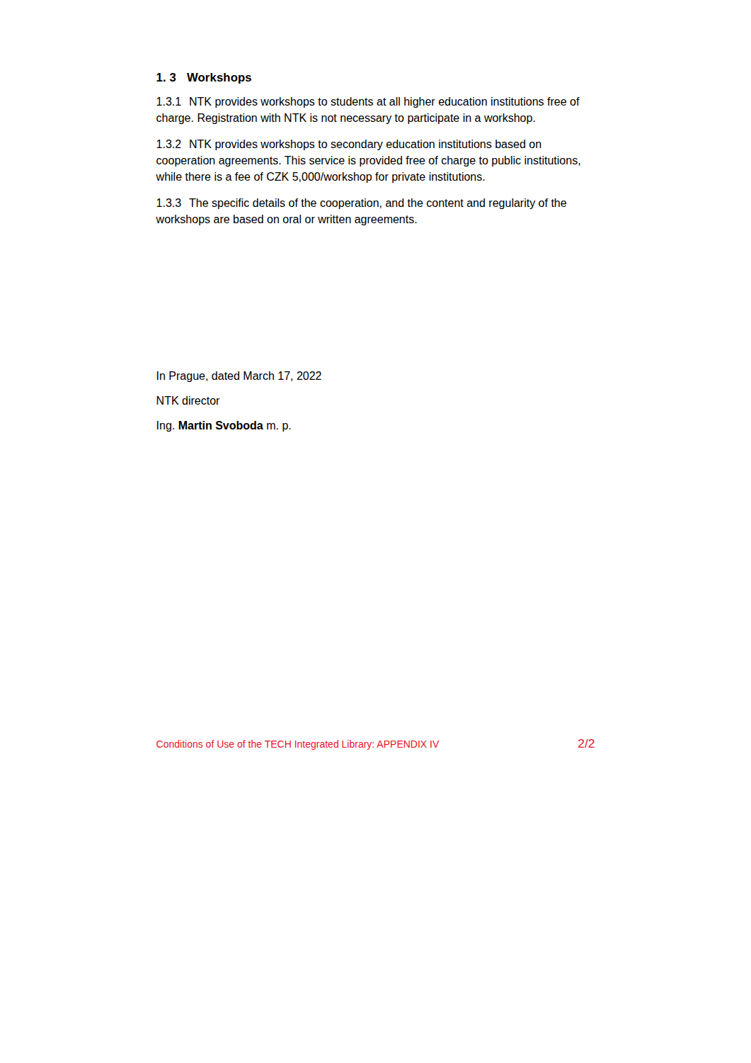1. 3 Workshops
1.3.1 NTK provides workshops to students at all higher education institutions free of charge. Registration with NTK is not necessary to participate in a workshop.
1.3.2 NTK provides workshops to secondary education institutions based on cooperation agreements. This service is provided free of charge to public institutions, while there is a fee of CZK 5,000/workshop for private institutions.
1.3.3 The specific details of the cooperation, and the content and regularity of the workshops are based on oral or written agreements.
In Prague, dated March 17, 2022
NTK director
Ing. Martin Svoboda m. p.
Conditions of Use of the TECH Integrated Library: APPENDIX IV 2/2